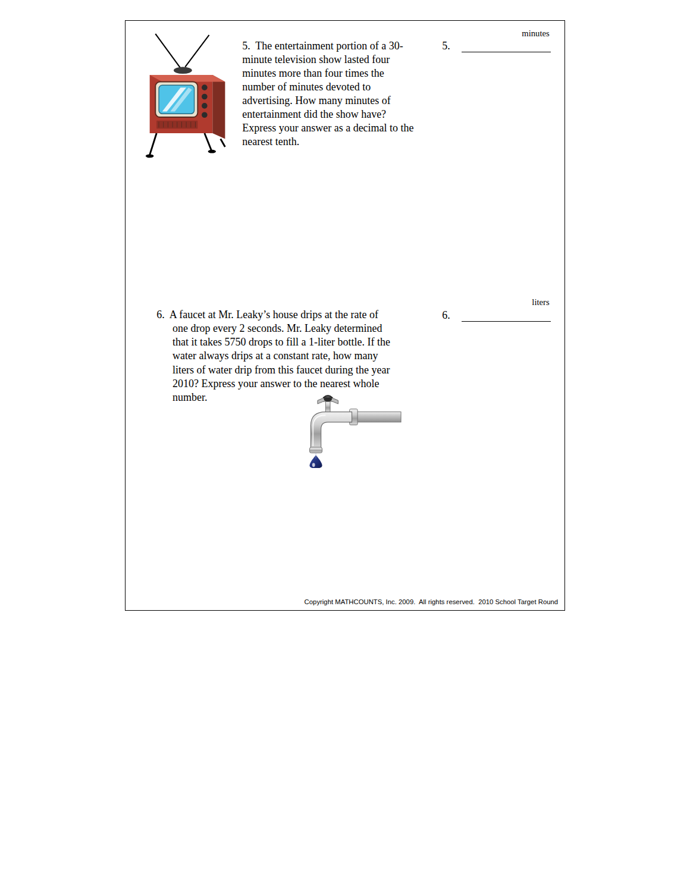5. The entertainment portion of a 30-minute television show lasted four minutes more than four times the number of minutes devoted to advertising. How many minutes of entertainment did the show have? Express your answer as a decimal to the nearest tenth.
5.
minutes
6. A faucet at Mr. Leaky’s house drips at the rate of one drop every 2 seconds. Mr. Leaky determined that it takes 5750 drops to fill a 1-liter bottle. If the water always drips at a constant rate, how many liters of water drip from this faucet during the year 2010? Express your answer to the nearest whole number.
6.
liters
Copyright MATHCOUNTS, Inc. 2009. All rights reserved. 2010 School Target Round